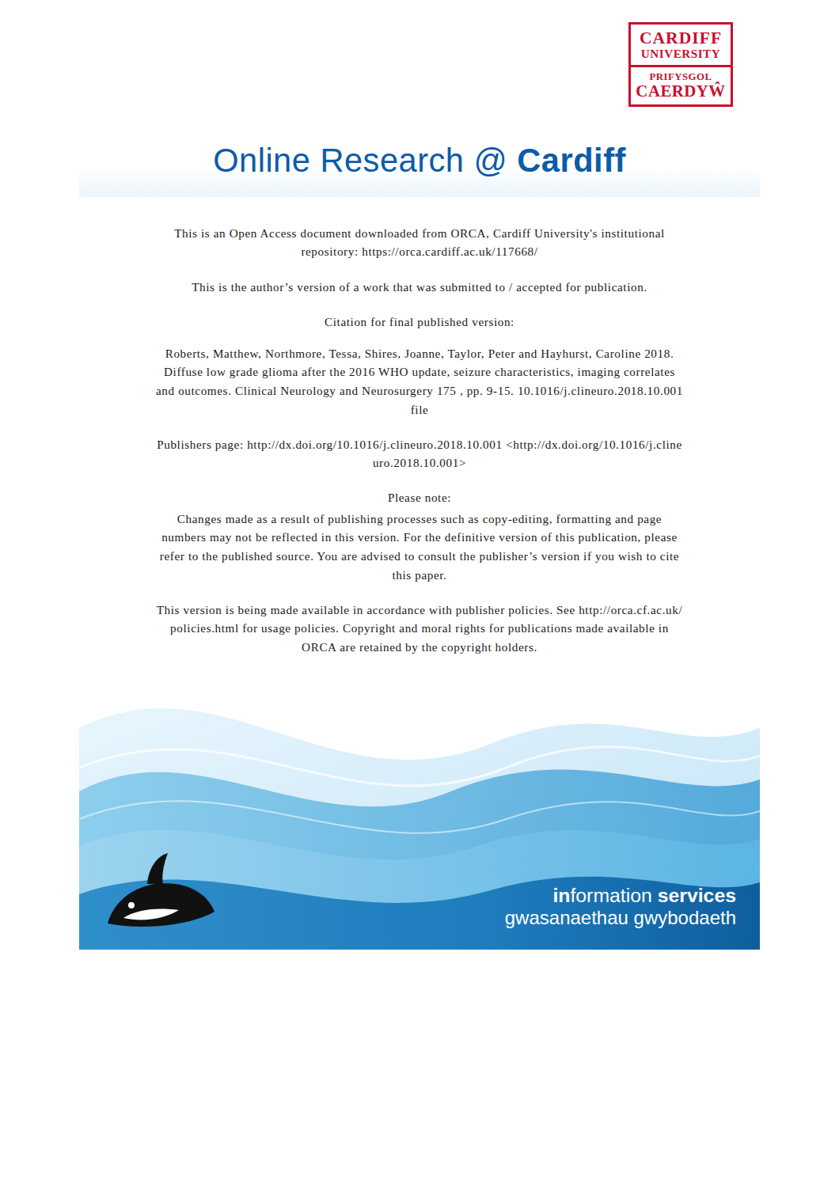CARDIFF UNIVERSITY
PRIFYSGOL CAERDYŴ
Online Research @ Cardiff
This is an Open Access document downloaded from ORCA, Cardiff University's institutional repository: https://orca.cardiff.ac.uk/117668/
This is the author’s version of a work that was submitted to / accepted for publication.
Citation for final published version:
Roberts, Matthew, Northmore, Tessa, Shires, Joanne, Taylor, Peter and Hayhurst, Caroline 2018. Diffuse low grade glioma after the 2016 WHO update, seizure characteristics, imaging correlates and outcomes. Clinical Neurology and Neurosurgery 175 , pp. 9-15. 10.1016/j.clineuro.2018.10.001 file
Publishers page: http://dx.doi.org/10.1016/j.clineuro.2018.10.001 <http://dx.doi.org/10.1016/j.clineuro.2018.10.001>
Please note:
Changes made as a result of publishing processes such as copy-editing, formatting and page numbers may not be reflected in this version. For the definitive version of this publication, please refer to the published source. You are advised to consult the publisher’s version if you wish to cite this paper.
This version is being made available in accordance with publisher policies. See http://orca.cf.ac.uk/policies.html for usage policies. Copyright and moral rights for publications made available in ORCA are retained by the copyright holders.
information services
gwasanaethau gwybodaeth